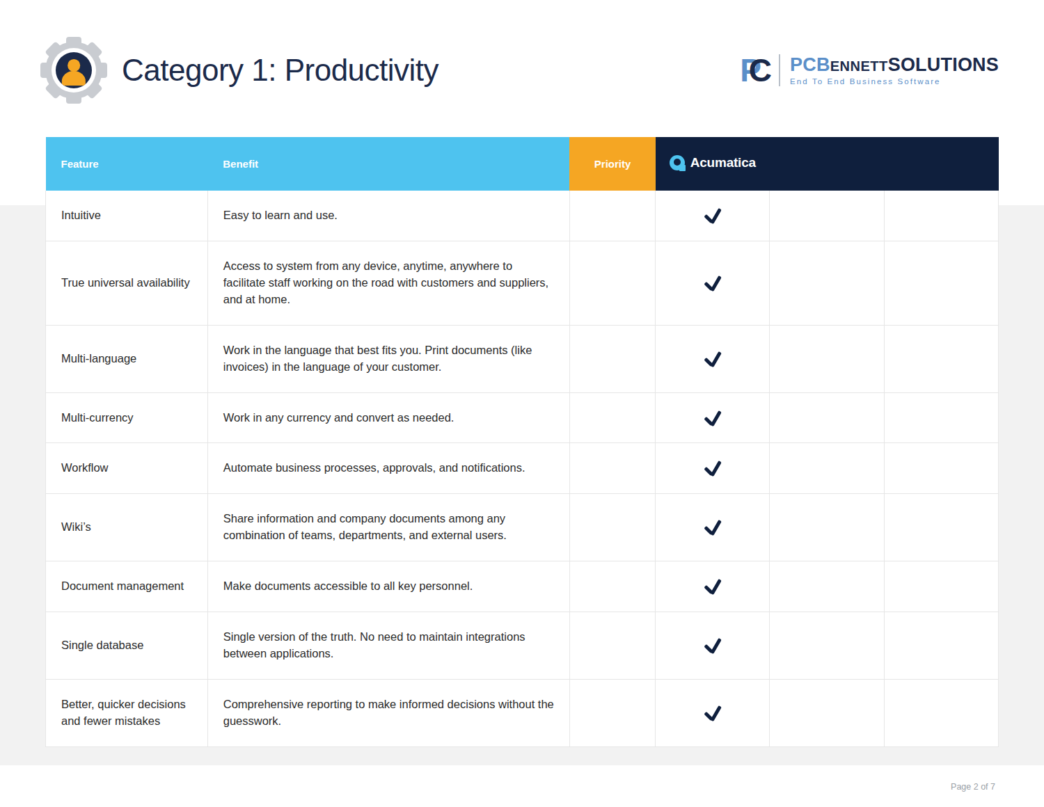Category 1: Productivity
PC
PCB ENNETTSOLUTIONS
End To End Business Software
| Feature | Benefit | Priority | Acumatica | | |
| --- | --- | --- | --- | --- | --- |
| Intuitive | Easy to learn and use. | | | | |
| True universal availability | Access to system from any device, anytime, anywhere to facilitate staff working on the road with customers and suppliers, and at home. | | | | |
| Multi-language | Work in the language that best fits you. Print documents (like invoices) in the language of your customer. | | | | |
| Multi-currency | Work in any currency and convert as needed. | | | | |
| Workflow | Automate business processes, approvals, and notifications. | | | | |
| Wiki’s | Share information and company documents among any combination of teams, departments, and external users. | | | | |
| Document management | Make documents accessible to all key personnel. | | | | |
| Single database | Single version of the truth. No need to maintain integrations between applications. | | | | |
| Better, quicker decisions and fewer mistakes | Comprehensive reporting to make informed decisions without the guesswork. | | | | |
Page 2 of 7